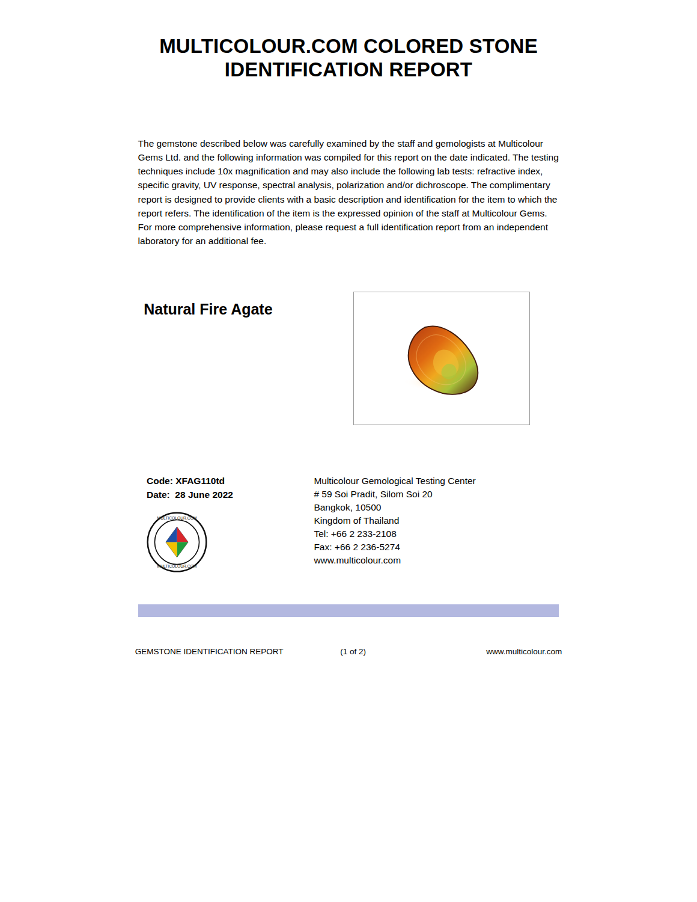MULTICOLOUR.COM COLORED STONE IDENTIFICATION REPORT
The gemstone described below was carefully examined by the staff and gemologists at Multicolour Gems Ltd. and the following information was compiled for this report on the date indicated. The testing techniques include 10x magnification and may also include the following lab tests: refractive index, specific gravity, UV response, spectral analysis, polarization and/or dichroscope. The complimentary report is designed to provide clients with a basic description and identification for the item to which the report refers. The identification of the item is the expressed opinion of the staff at Multicolour Gems. For more comprehensive information, please request a full identification report from an independent laboratory for an additional fee.
Natural Fire Agate
Code: XFAG110td
Date: 28 June 2022
Multicolour Gemological Testing Center
# 59 Soi Pradit, Silom Soi 20
Bangkok, 10500
Kingdom of Thailand
Tel: +66 2 233-2108
Fax: +66 2 236-5274
www.multicolour.com
GEMSTONE IDENTIFICATION REPORT
(1 of 2)
www.multicolour.com